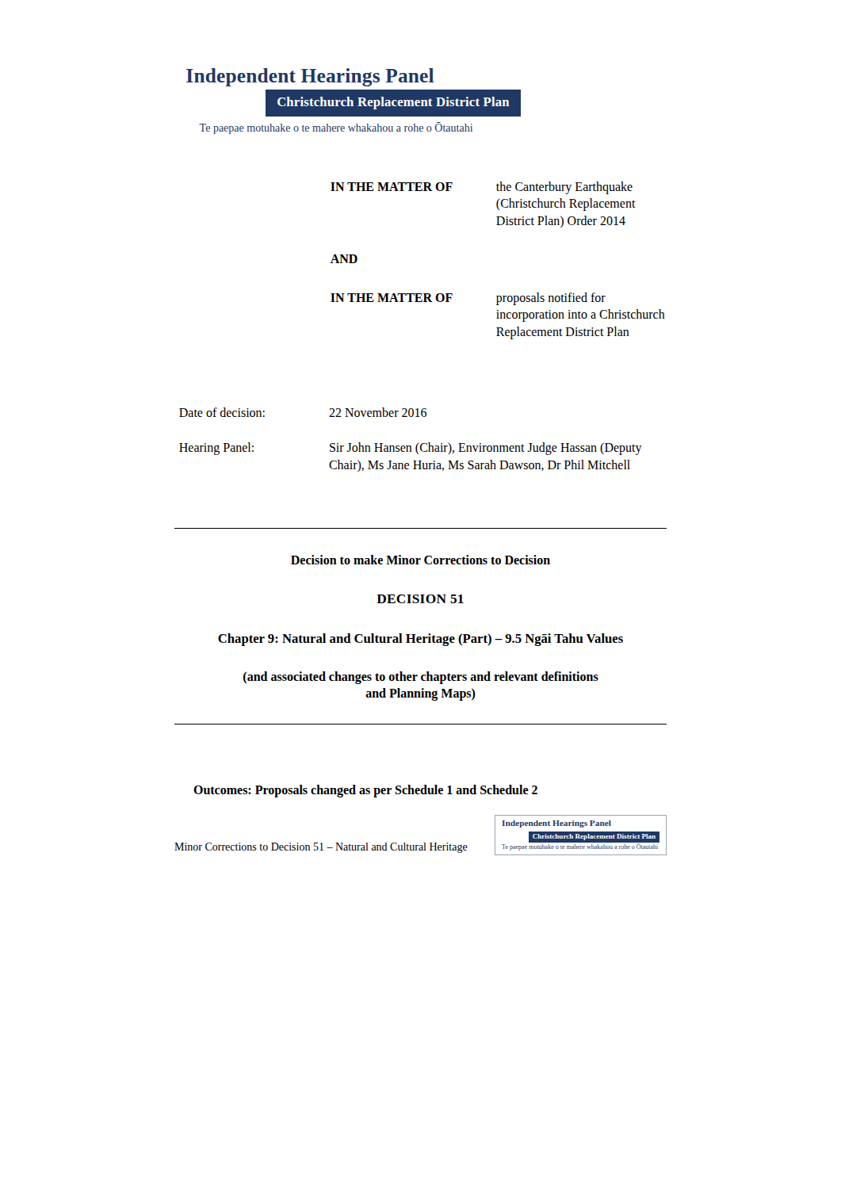Independent Hearings Panel
Christchurch Replacement District Plan
Te paepae motuhake o te mahere whakahou a rohe o Ōtautahi
| IN THE MATTER OF | the Canterbury Earthquake (Christchurch Replacement District Plan) Order 2014 |
| AND |
| IN THE MATTER OF | proposals notified for incorporation into a Christchurch Replacement District Plan |
| Date of decision: | 22 November 2016 |
| Hearing Panel: | Sir John Hansen (Chair), Environment Judge Hassan (Deputy Chair), Ms Jane Huria, Ms Sarah Dawson, Dr Phil Mitchell |
Decision to make Minor Corrections to Decision
DECISION 51
Chapter 9: Natural and Cultural Heritage (Part) – 9.5 Ngāi Tahu Values
(and associated changes to other chapters and relevant definitions
and Planning Maps)
Outcomes: Proposals changed as per Schedule 1 and Schedule 2
Minor Corrections to Decision 51 – Natural and Cultural Heritage
Independent Hearings Panel
Christchurch Replacement District Plan
Te paepae motuhake o te mahere whakahou a rohe o Ōtautahi